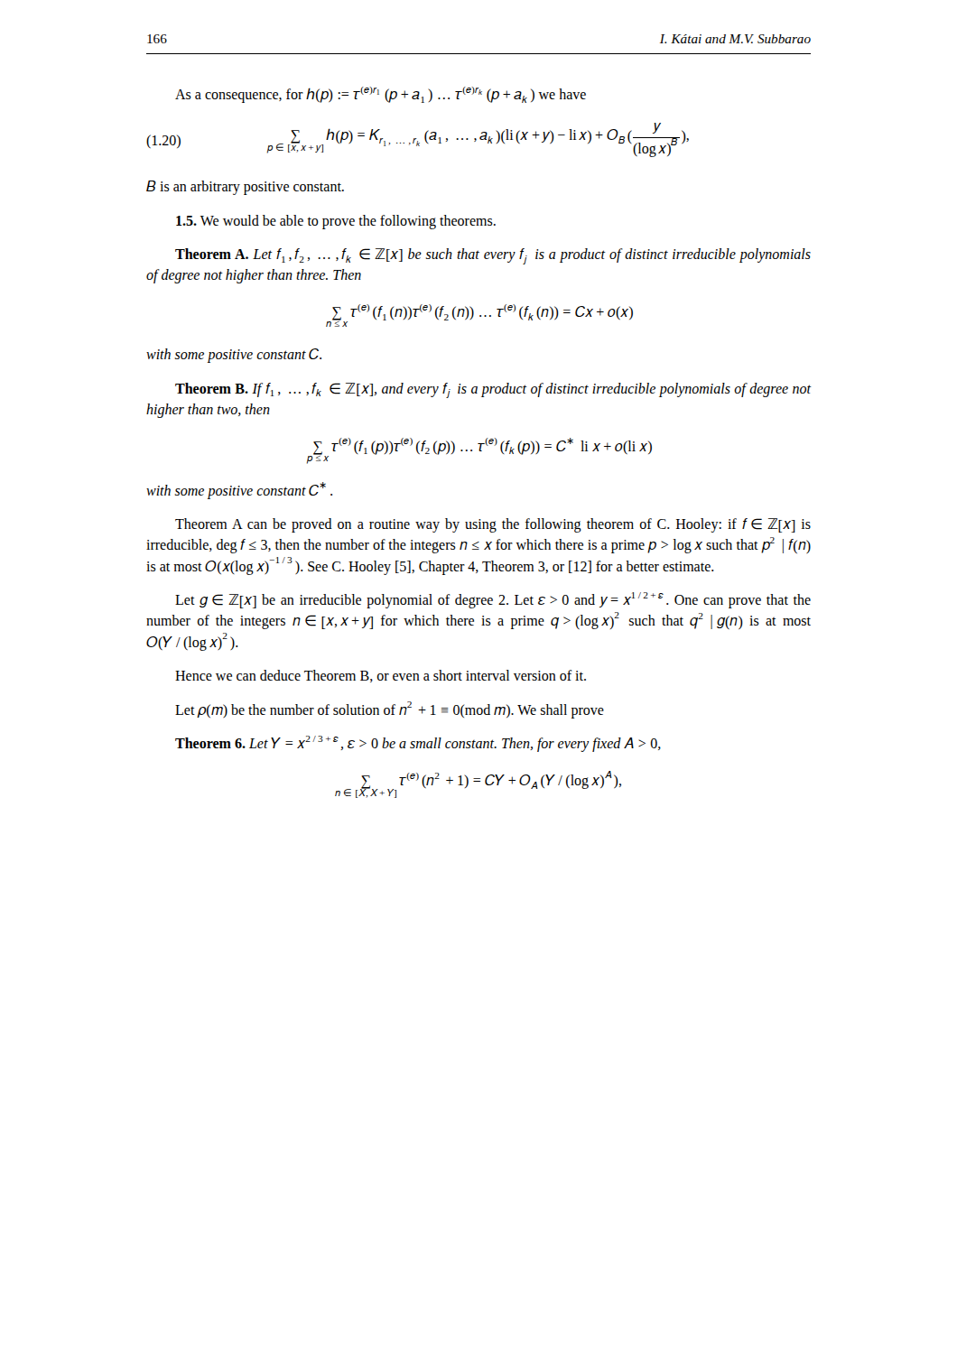166 I. Kátai and M.V. Subbarao
As a consequence, for h(p):=τ(e)r1(p+a1)…τ(e)rk(p+ak) we have
(1.20)
∑ p∈[x,x+y] h(p) = Kr1,…,rk (a1,…,ak) (li(x+y)−lix) + OB ( y (logx)B ) ,
B is an arbitrary positive constant.
1.5. We would be able to prove the following theorems.
Theorem A. Let f1,f2,…,fk∈ℤ[x] be such that every fj is a product of distinct irreducible polynomials of degree not higher than three. Then
∑n≤x τ(e) (f1(n)) τ(e) (f2(n)) … τ(e) (fk(n)) = Cx+o(x)
with some positive constant C.
Theorem B. If f1,…,fk∈ℤ[x], and every fj is a product of distinct irreducible polynomials of degree not higher than two, then
∑p≤x τ(e) (f1(p)) τ(e) (f2(p)) … τ(e) (fk(p)) = C∗ lix +o(lix)
with some positive constant C∗.
Theorem A can be proved on a routine way by using the following theorem of C. Hooley: if f∈ℤ[x] is irreducible, degf≤3, then the number of the integers n≤x for which there is a prime p>logx such that p2|f(n) is at most O(x(logx)−1/3). See C. Hooley [5], Chapter 4, Theorem 3, or [12] for a better estimate.
Let g∈ℤ[x] be an irreducible polynomial of degree 2. Let ε>0 and y=x1/2+ε. One can prove that the number of the integers n∈[x,x+y] for which there is a prime q>(logx)2 such that q2|g(n) is at most O(Y/(logx)2).
Hence we can deduce Theorem B, or even a short interval version of it.
Let ρ(m) be the number of solution of n2+1≡0(modm). We shall prove
Theorem 6. Let Y=x2/3+ε, ε>0 be a small constant. Then, for every fixed A>0,
∑n∈[X,X+Y] τ(e) (n2+1) = CY+ OA (Y/(logx)A) ,